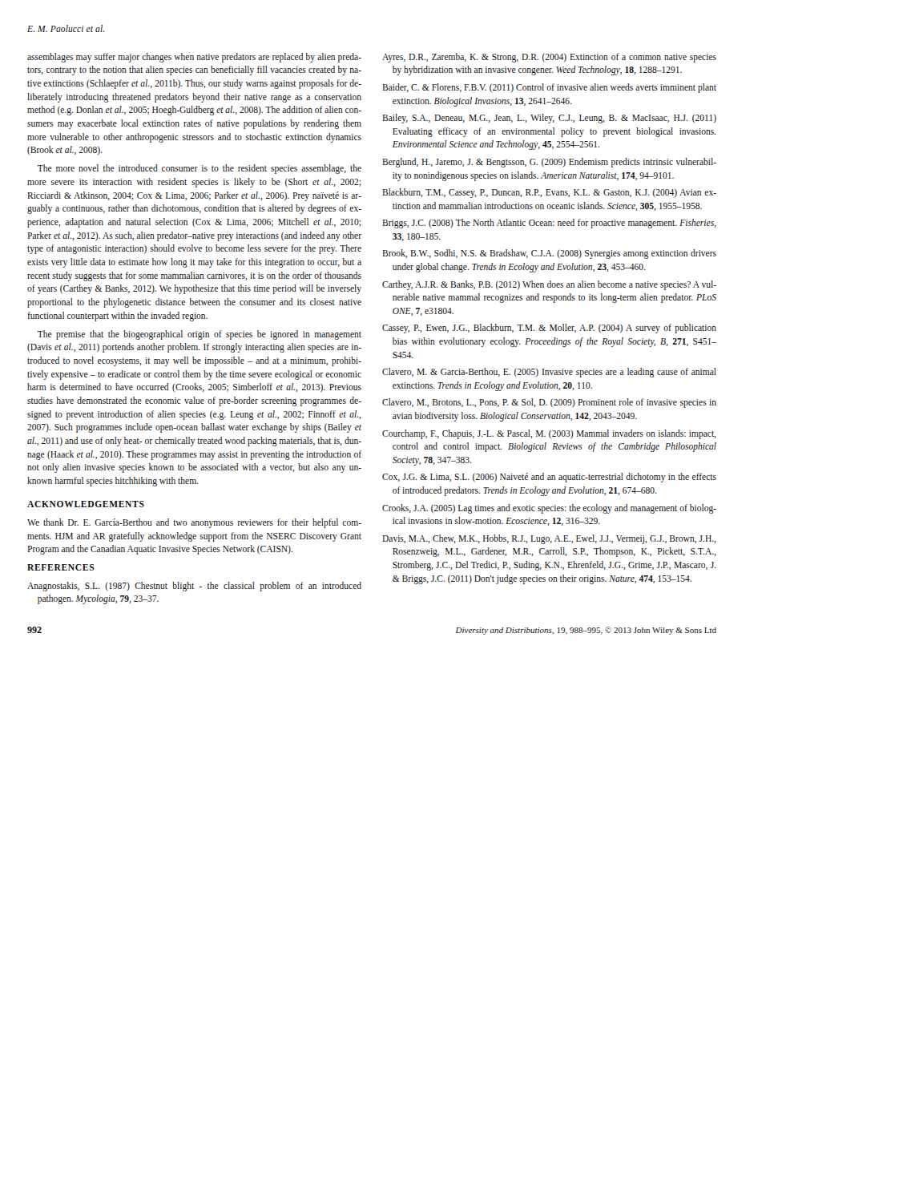E. M. Paolucci et al.
assemblages may suffer major changes when native predators are replaced by alien predators, contrary to the notion that alien species can beneficially fill vacancies created by native extinctions (Schlaepfer et al., 2011b). Thus, our study warns against proposals for deliberately introducing threatened predators beyond their native range as a conservation method (e.g. Donlan et al., 2005; Hoegh-Guldberg et al., 2008). The addition of alien consumers may exacerbate local extinction rates of native populations by rendering them more vulnerable to other anthropogenic stressors and to stochastic extinction dynamics (Brook et al., 2008).
The more novel the introduced consumer is to the resident species assemblage, the more severe its interaction with resident species is likely to be (Short et al., 2002; Ricciardi & Atkinson, 2004; Cox & Lima, 2006; Parker et al., 2006). Prey naïveté is arguably a continuous, rather than dichotomous, condition that is altered by degrees of experience, adaptation and natural selection (Cox & Lima, 2006; Mitchell et al., 2010; Parker et al., 2012). As such, alien predator–native prey interactions (and indeed any other type of antagonistic interaction) should evolve to become less severe for the prey. There exists very little data to estimate how long it may take for this integration to occur, but a recent study suggests that for some mammalian carnivores, it is on the order of thousands of years (Carthey & Banks, 2012). We hypothesize that this time period will be inversely proportional to the phylogenetic distance between the consumer and its closest native functional counterpart within the invaded region.
The premise that the biogeographical origin of species be ignored in management (Davis et al., 2011) portends another problem. If strongly interacting alien species are introduced to novel ecosystems, it may well be impossible – and at a minimum, prohibitively expensive – to eradicate or control them by the time severe ecological or economic harm is determined to have occurred (Crooks, 2005; Simberloff et al., 2013). Previous studies have demonstrated the economic value of pre-border screening programmes designed to prevent introduction of alien species (e.g. Leung et al., 2002; Finnoff et al., 2007). Such programmes include open-ocean ballast water exchange by ships (Bailey et al., 2011) and use of only heat- or chemically treated wood packing materials, that is, dunnage (Haack et al., 2010). These programmes may assist in preventing the introduction of not only alien invasive species known to be associated with a vector, but also any unknown harmful species hitchhiking with them.
ACKNOWLEDGEMENTS
We thank Dr. E. García-Berthou and two anonymous reviewers for their helpful comments. HJM and AR gratefully acknowledge support from the NSERC Discovery Grant Program and the Canadian Aquatic Invasive Species Network (CAISN).
REFERENCES
Anagnostakis, S.L. (1987) Chestnut blight - the classical problem of an introduced pathogen. Mycologia, 79, 23–37.
Ayres, D.R., Zaremba, K. & Strong, D.R. (2004) Extinction of a common native species by hybridization with an invasive congener. Weed Technology, 18, 1288–1291.
Baider, C. & Florens, F.B.V. (2011) Control of invasive alien weeds averts imminent plant extinction. Biological Invasions, 13, 2641–2646.
Bailey, S.A., Deneau, M.G., Jean, L., Wiley, C.J., Leung, B. & MacIsaac, H.J. (2011) Evaluating efficacy of an environmental policy to prevent biological invasions. Environmental Science and Technology, 45, 2554–2561.
Berglund, H., Jaremo, J. & Bengtsson, G. (2009) Endemism predicts intrinsic vulnerability to nonindigenous species on islands. American Naturalist, 174, 94–9101.
Blackburn, T.M., Cassey, P., Duncan, R.P., Evans, K.L. & Gaston, K.J. (2004) Avian extinction and mammalian introductions on oceanic islands. Science, 305, 1955–1958.
Briggs, J.C. (2008) The North Atlantic Ocean: need for proactive management. Fisheries, 33, 180–185.
Brook, B.W., Sodhi, N.S. & Bradshaw, C.J.A. (2008) Synergies among extinction drivers under global change. Trends in Ecology and Evolution, 23, 453–460.
Carthey, A.J.R. & Banks, P.B. (2012) When does an alien become a native species? A vulnerable native mammal recognizes and responds to its long-term alien predator. PLoS ONE, 7, e31804.
Cassey, P., Ewen, J.G., Blackburn, T.M. & Moller, A.P. (2004) A survey of publication bias within evolutionary ecology. Proceedings of the Royal Society, B, 271, S451–S454.
Clavero, M. & Garcia-Berthou, E. (2005) Invasive species are a leading cause of animal extinctions. Trends in Ecology and Evolution, 20, 110.
Clavero, M., Brotons, L., Pons, P. & Sol, D. (2009) Prominent role of invasive species in avian biodiversity loss. Biological Conservation, 142, 2043–2049.
Courchamp, F., Chapuis, J.-L. & Pascal, M. (2003) Mammal invaders on islands: impact, control and control impact. Biological Reviews of the Cambridge Philosophical Society, 78, 347–383.
Cox, J.G. & Lima, S.L. (2006) Naiveté and an aquatic-terrestrial dichotomy in the effects of introduced predators. Trends in Ecology and Evolution, 21, 674–680.
Crooks, J.A. (2005) Lag times and exotic species: the ecology and management of biological invasions in slow-motion. Ecoscience, 12, 316–329.
Davis, M.A., Chew, M.K., Hobbs, R.J., Lugo, A.E., Ewel, J.J., Vermeij, G.J., Brown, J.H., Rosenzweig, M.L., Gardener, M.R., Carroll, S.P., Thompson, K., Pickett, S.T.A., Stromberg, J.C., Del Tredici, P., Suding, K.N., Ehrenfeld, J.G., Grime, J.P., Mascaro, J. & Briggs, J.C. (2011) Don't judge species on their origins. Nature, 474, 153–154.
992 Diversity and Distributions, 19, 988–995, © 2013 John Wiley & Sons Ltd